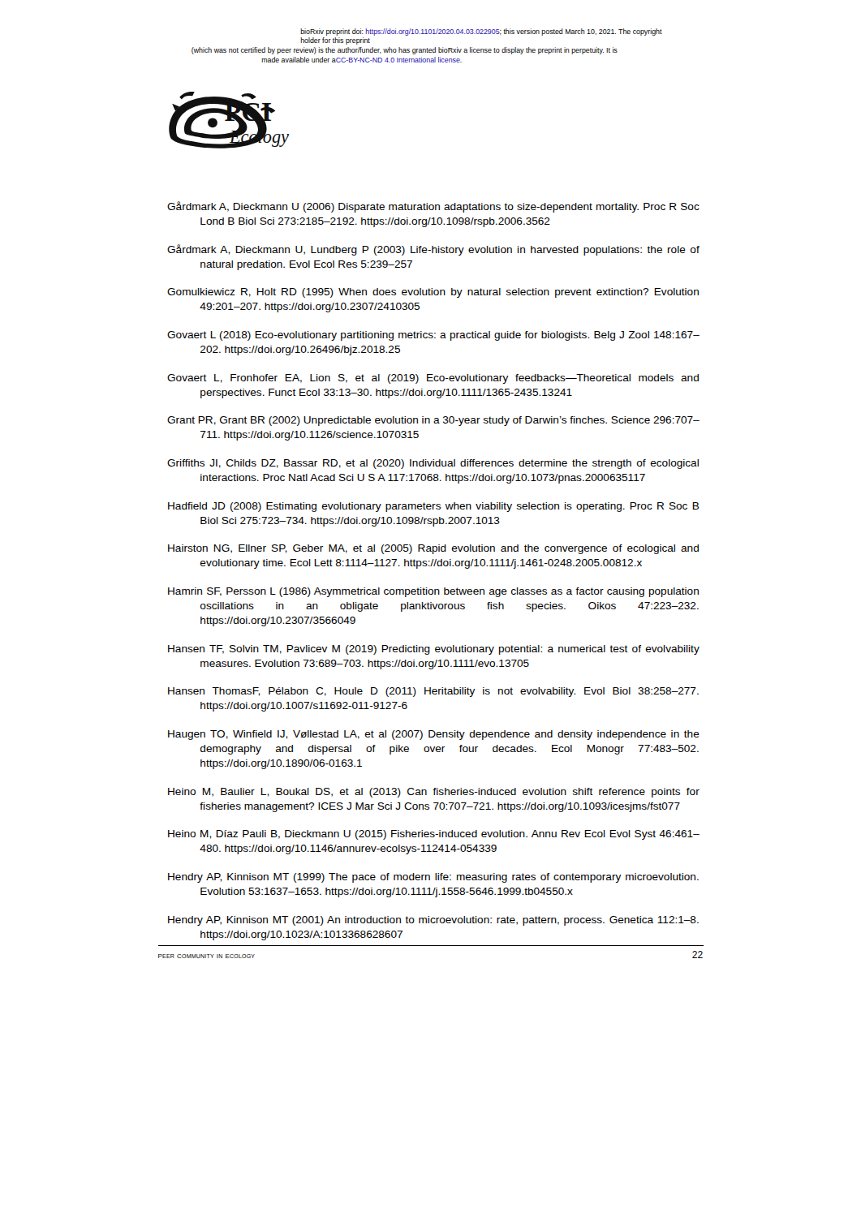bioRxiv preprint doi: https://doi.org/10.1101/2020.04.03.022905; this version posted March 10, 2021. The copyright holder for this preprint
(which was not certified by peer review) is the author/funder, who has granted bioRxiv a license to display the preprint in perpetuity. It is
made available under aCC-BY-NC-ND 4.0 International license.
PCI Ecology
Gårdmark A, Dieckmann U (2006) Disparate maturation adaptations to size-dependent mortality. Proc R Soc Lond B Biol Sci 273:2185–2192. https://doi.org/10.1098/rspb.2006.3562
Gårdmark A, Dieckmann U, Lundberg P (2003) Life-history evolution in harvested populations: the role of natural predation. Evol Ecol Res 5:239–257
Gomulkiewicz R, Holt RD (1995) When does evolution by natural selection prevent extinction? Evolution 49:201–207. https://doi.org/10.2307/2410305
Govaert L (2018) Eco-evolutionary partitioning metrics: a practical guide for biologists. Belg J Zool 148:167–202. https://doi.org/10.26496/bjz.2018.25
Govaert L, Fronhofer EA, Lion S, et al (2019) Eco-evolutionary feedbacks—Theoretical models and perspectives. Funct Ecol 33:13–30. https://doi.org/10.1111/1365-2435.13241
Grant PR, Grant BR (2002) Unpredictable evolution in a 30-year study of Darwin’s finches. Science 296:707–711. https://doi.org/10.1126/science.1070315
Griffiths JI, Childs DZ, Bassar RD, et al (2020) Individual differences determine the strength of ecological interactions. Proc Natl Acad Sci U S A 117:17068. https://doi.org/10.1073/pnas.2000635117
Hadfield JD (2008) Estimating evolutionary parameters when viability selection is operating. Proc R Soc B Biol Sci 275:723–734. https://doi.org/10.1098/rspb.2007.1013
Hairston NG, Ellner SP, Geber MA, et al (2005) Rapid evolution and the convergence of ecological and evolutionary time. Ecol Lett 8:1114–1127. https://doi.org/10.1111/j.1461-0248.2005.00812.x
Hamrin SF, Persson L (1986) Asymmetrical competition between age classes as a factor causing population oscillations in an obligate planktivorous fish species. Oikos 47:223–232. https://doi.org/10.2307/3566049
Hansen TF, Solvin TM, Pavlicev M (2019) Predicting evolutionary potential: a numerical test of evolvability measures. Evolution 73:689–703. https://doi.org/10.1111/evo.13705
Hansen ThomasF, Pélabon C, Houle D (2011) Heritability is not evolvability. Evol Biol 38:258–277. https://doi.org/10.1007/s11692-011-9127-6
Haugen TO, Winfield IJ, Vøllestad LA, et al (2007) Density dependence and density independence in the demography and dispersal of pike over four decades. Ecol Monogr 77:483–502. https://doi.org/10.1890/06-0163.1
Heino M, Baulier L, Boukal DS, et al (2013) Can fisheries-induced evolution shift reference points for fisheries management? ICES J Mar Sci J Cons 70:707–721. https://doi.org/10.1093/icesjms/fst077
Heino M, Díaz Pauli B, Dieckmann U (2015) Fisheries-induced evolution. Annu Rev Ecol Evol Syst 46:461–480. https://doi.org/10.1146/annurev-ecolsys-112414-054339
Hendry AP, Kinnison MT (1999) The pace of modern life: measuring rates of contemporary microevolution. Evolution 53:1637–1653. https://doi.org/10.1111/j.1558-5646.1999.tb04550.x
Hendry AP, Kinnison MT (2001) An introduction to microevolution: rate, pattern, process. Genetica 112:1–8. https://doi.org/10.1023/A:1013368628607
Peer Community In Ecology
22